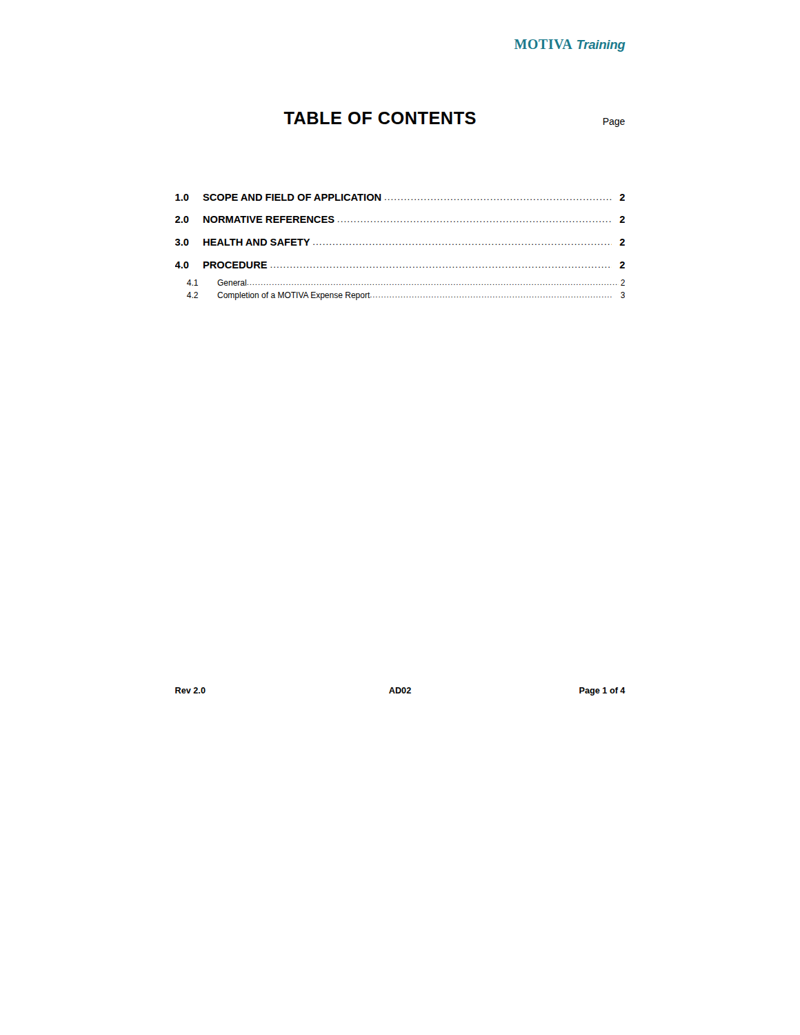MOTIVA Training
TABLE OF CONTENTS
Page
1.0 SCOPE AND FIELD OF APPLICATION ........................................................................................... 2
2.0 NORMATIVE REFERENCES ....................................................................................................... 2
3.0 HEALTH AND SAFETY ............................................................................................................... 2
4.0 PROCEDURE .............................................................................................................................. 2
4.1 General ................................................................................................................................................. 2
4.2 Completion of a MOTIVA Expense Report ....................................................................................... 3
Rev 2.0 AD02 Page 1 of 4